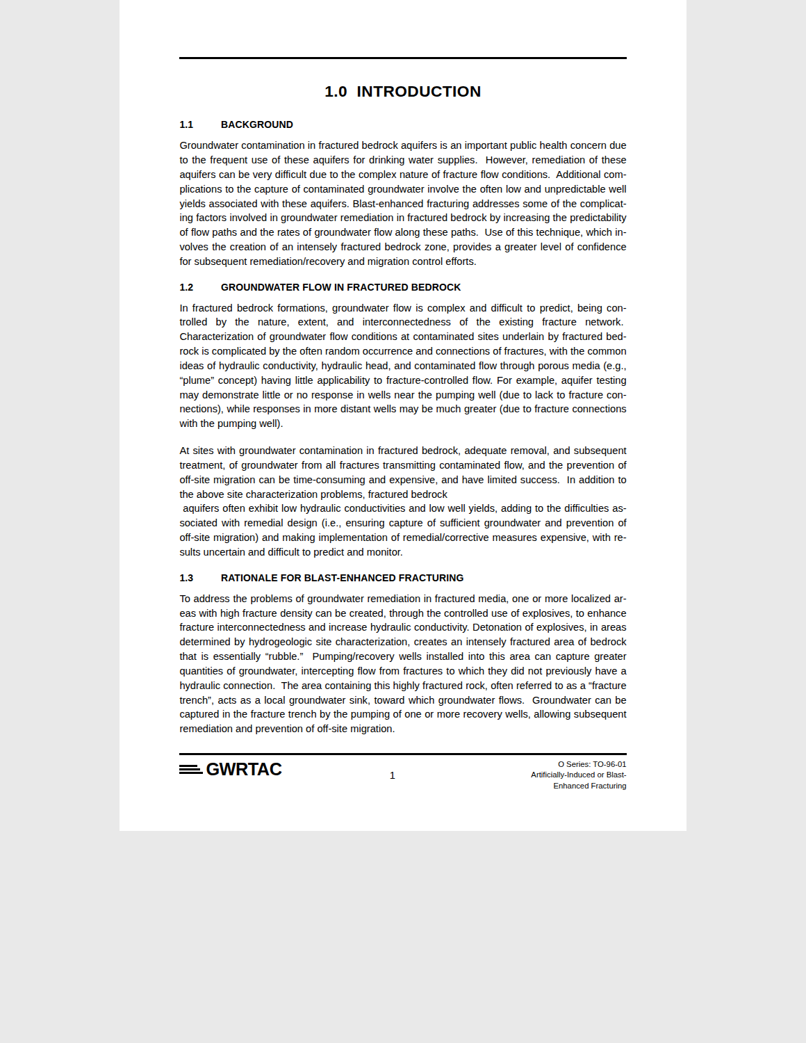1.0 INTRODUCTION
1.1 BACKGROUND
Groundwater contamination in fractured bedrock aquifers is an important public health concern due to the frequent use of these aquifers for drinking water supplies. However, remediation of these aquifers can be very difficult due to the complex nature of fracture flow conditions. Additional complications to the capture of contaminated groundwater involve the often low and unpredictable well yields associated with these aquifers. Blast-enhanced fracturing addresses some of the complicating factors involved in groundwater remediation in fractured bedrock by increasing the predictability of flow paths and the rates of groundwater flow along these paths. Use of this technique, which involves the creation of an intensely fractured bedrock zone, provides a greater level of confidence for subsequent remediation/recovery and migration control efforts.
1.2 GROUNDWATER FLOW IN FRACTURED BEDROCK
In fractured bedrock formations, groundwater flow is complex and difficult to predict, being controlled by the nature, extent, and interconnectedness of the existing fracture network. Characterization of groundwater flow conditions at contaminated sites underlain by fractured bedrock is complicated by the often random occurrence and connections of fractures, with the common ideas of hydraulic conductivity, hydraulic head, and contaminated flow through porous media (e.g., “plume” concept) having little applicability to fracture-controlled flow. For example, aquifer testing may demonstrate little or no response in wells near the pumping well (due to lack to fracture connections), while responses in more distant wells may be much greater (due to fracture connections with the pumping well).
At sites with groundwater contamination in fractured bedrock, adequate removal, and subsequent treatment, of groundwater from all fractures transmitting contaminated flow, and the prevention of off-site migration can be time-consuming and expensive, and have limited success. In addition to the above site characterization problems, fractured bedrock
aquifers often exhibit low hydraulic conductivities and low well yields, adding to the difficulties associated with remedial design (i.e., ensuring capture of sufficient groundwater and prevention of off-site migration) and making implementation of remedial/corrective measures expensive, with results uncertain and difficult to predict and monitor.
1.3 RATIONALE FOR BLAST-ENHANCED FRACTURING
To address the problems of groundwater remediation in fractured media, one or more localized areas with high fracture density can be created, through the controlled use of explosives, to enhance fracture interconnectedness and increase hydraulic conductivity. Detonation of explosives, in areas determined by hydrogeologic site characterization, creates an intensely fractured area of bedrock that is essentially “rubble.” Pumping/recovery wells installed into this area can capture greater quantities of groundwater, intercepting flow from fractures to which they did not previously have a hydraulic connection. The area containing this highly fractured rock, often referred to as a “fracture trench”, acts as a local groundwater sink, toward which groundwater flows. Groundwater can be captured in the fracture trench by the pumping of one or more recovery wells, allowing subsequent remediation and prevention of off-site migration.
GWRTAC
1
O Series: TO-96-01
Artificially-Induced or Blast-
Enhanced Fracturing